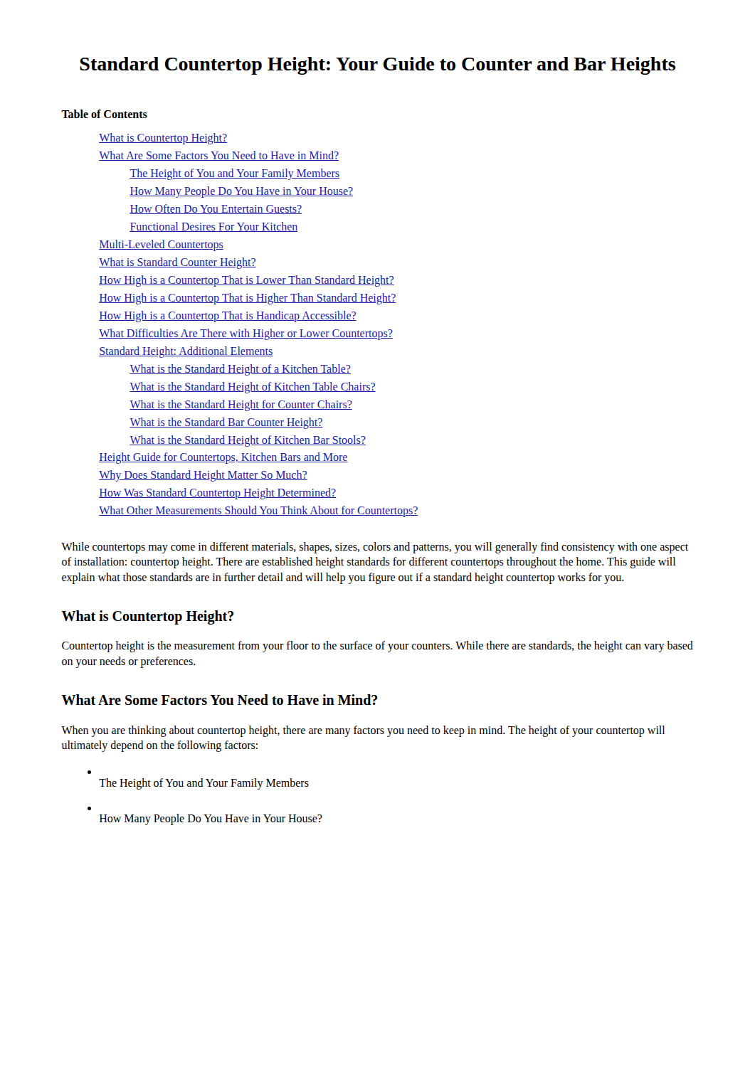Standard Countertop Height: Your Guide to Counter and Bar Heights
Table of Contents
What is Countertop Height?
What Are Some Factors You Need to Have in Mind?
The Height of You and Your Family Members
How Many People Do You Have in Your House?
How Often Do You Entertain Guests?
Functional Desires For Your Kitchen
Multi-Leveled Countertops
What is Standard Counter Height?
How High is a Countertop That is Lower Than Standard Height?
How High is a Countertop That is Higher Than Standard Height?
How High is a Countertop That is Handicap Accessible?
What Difficulties Are There with Higher or Lower Countertops?
Standard Height: Additional Elements
What is the Standard Height of a Kitchen Table?
What is the Standard Height of Kitchen Table Chairs?
What is the Standard Height for Counter Chairs?
What is the Standard Bar Counter Height?
What is the Standard Height of Kitchen Bar Stools?
Height Guide for Countertops, Kitchen Bars and More
Why Does Standard Height Matter So Much?
How Was Standard Countertop Height Determined?
What Other Measurements Should You Think About for Countertops?
While countertops may come in different materials, shapes, sizes, colors and patterns, you will generally find consistency with one aspect of installation: countertop height. There are established height standards for different countertops throughout the home. This guide will explain what those standards are in further detail and will help you figure out if a standard height countertop works for you.
What is Countertop Height?
Countertop height is the measurement from your floor to the surface of your counters. While there are standards, the height can vary based on your needs or preferences.
What Are Some Factors You Need to Have in Mind?
When you are thinking about countertop height, there are many factors you need to keep in mind. The height of your countertop will ultimately depend on the following factors:
The Height of You and Your Family Members
How Many People Do You Have in Your House?